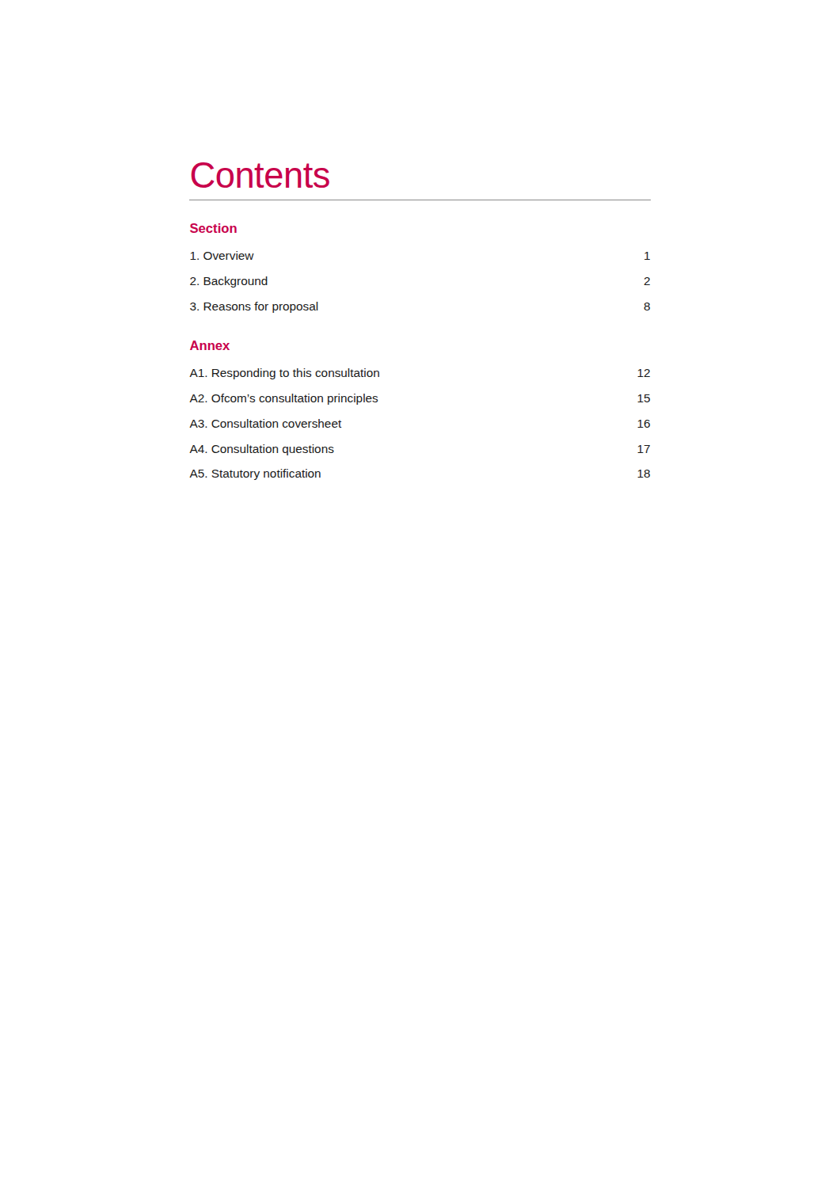Contents
Section
1. Overview 1
2. Background 2
3. Reasons for proposal 8
Annex
A1. Responding to this consultation 12
A2. Ofcom’s consultation principles 15
A3. Consultation coversheet 16
A4. Consultation questions 17
A5. Statutory notification 18